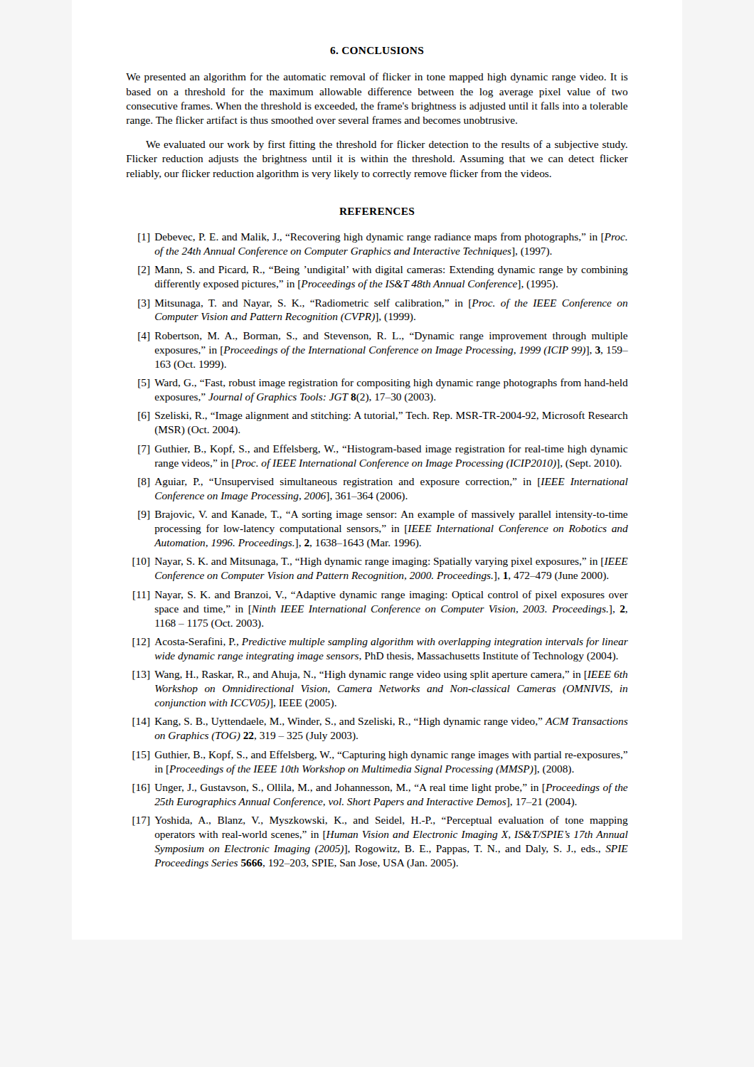6. CONCLUSIONS
We presented an algorithm for the automatic removal of flicker in tone mapped high dynamic range video. It is based on a threshold for the maximum allowable difference between the log average pixel value of two consecutive frames. When the threshold is exceeded, the frame's brightness is adjusted until it falls into a tolerable range. The flicker artifact is thus smoothed over several frames and becomes unobtrusive.
We evaluated our work by first fitting the threshold for flicker detection to the results of a subjective study. Flicker reduction adjusts the brightness until it is within the threshold. Assuming that we can detect flicker reliably, our flicker reduction algorithm is very likely to correctly remove flicker from the videos.
REFERENCES
Debevec, P. E. and Malik, J., “Recovering high dynamic range radiance maps from photographs,” in [Proc. of the 24th Annual Conference on Computer Graphics and Interactive Techniques], (1997).
Mann, S. and Picard, R., “Being ’undigital’ with digital cameras: Extending dynamic range by combining differently exposed pictures,” in [Proceedings of the IS&T 48th Annual Conference], (1995).
Mitsunaga, T. and Nayar, S. K., “Radiometric self calibration,” in [Proc. of the IEEE Conference on Computer Vision and Pattern Recognition (CVPR)], (1999).
Robertson, M. A., Borman, S., and Stevenson, R. L., “Dynamic range improvement through multiple exposures,” in [Proceedings of the International Conference on Image Processing, 1999 (ICIP 99)], 3, 159–163 (Oct. 1999).
Ward, G., “Fast, robust image registration for compositing high dynamic range photographs from hand-held exposures,” Journal of Graphics Tools: JGT 8(2), 17–30 (2003).
Szeliski, R., “Image alignment and stitching: A tutorial,” Tech. Rep. MSR-TR-2004-92, Microsoft Research (MSR) (Oct. 2004).
Guthier, B., Kopf, S., and Effelsberg, W., “Histogram-based image registration for real-time high dynamic range videos,” in [Proc. of IEEE International Conference on Image Processing (ICIP2010)], (Sept. 2010).
Aguiar, P., “Unsupervised simultaneous registration and exposure correction,” in [IEEE International Conference on Image Processing, 2006], 361–364 (2006).
Brajovic, V. and Kanade, T., “A sorting image sensor: An example of massively parallel intensity-to-time processing for low-latency computational sensors,” in [IEEE International Conference on Robotics and Automation, 1996. Proceedings.], 2, 1638–1643 (Mar. 1996).
Nayar, S. K. and Mitsunaga, T., “High dynamic range imaging: Spatially varying pixel exposures,” in [IEEE Conference on Computer Vision and Pattern Recognition, 2000. Proceedings.], 1, 472–479 (June 2000).
Nayar, S. K. and Branzoi, V., “Adaptive dynamic range imaging: Optical control of pixel exposures over space and time,” in [Ninth IEEE International Conference on Computer Vision, 2003. Proceedings.], 2, 1168 – 1175 (Oct. 2003).
Acosta-Serafini, P., Predictive multiple sampling algorithm with overlapping integration intervals for linear wide dynamic range integrating image sensors, PhD thesis, Massachusetts Institute of Technology (2004).
Wang, H., Raskar, R., and Ahuja, N., “High dynamic range video using split aperture camera,” in [IEEE 6th Workshop on Omnidirectional Vision, Camera Networks and Non-classical Cameras (OMNIVIS, in conjunction with ICCV05)], IEEE (2005).
Kang, S. B., Uyttendaele, M., Winder, S., and Szeliski, R., “High dynamic range video,” ACM Transactions on Graphics (TOG) 22, 319 – 325 (July 2003).
Guthier, B., Kopf, S., and Effelsberg, W., “Capturing high dynamic range images with partial re-exposures,” in [Proceedings of the IEEE 10th Workshop on Multimedia Signal Processing (MMSP)], (2008).
Unger, J., Gustavson, S., Ollila, M., and Johannesson, M., “A real time light probe,” in [Proceedings of the 25th Eurographics Annual Conference, vol. Short Papers and Interactive Demos], 17–21 (2004).
Yoshida, A., Blanz, V., Myszkowski, K., and Seidel, H.-P., “Perceptual evaluation of tone mapping operators with real-world scenes,” in [Human Vision and Electronic Imaging X, IS&T/SPIE’s 17th Annual Symposium on Electronic Imaging (2005)], Rogowitz, B. E., Pappas, T. N., and Daly, S. J., eds., SPIE Proceedings Series 5666, 192–203, SPIE, San Jose, USA (Jan. 2005).